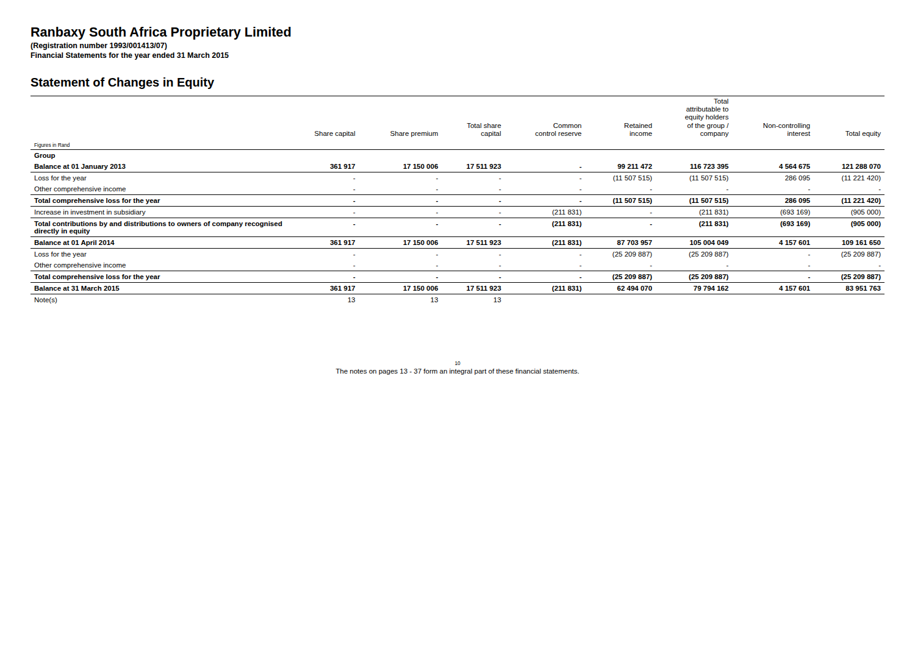Ranbaxy South Africa Proprietary Limited
(Registration number 1993/001413/07)
Financial Statements for the year ended 31 March 2015
Statement of Changes in Equity
| | Share capital | Share premium | Total share capital | Common control reserve | Retained income | Total attributable to equity holders of the group / company | Non-controlling interest | Total equity |
| --- | --- | --- | --- | --- | --- | --- | --- | --- |
| Figures in Rand | | | | | | | | |
| Group |
| Balance at 01 January 2013 | 361 917 | 17 150 006 | 17 511 923 | - | 99 211 472 | 116 723 395 | 4 564 675 | 121 288 070 |
| Loss for the year | - | - | - | - | (11 507 515) | (11 507 515) | 286 095 | (11 221 420) |
| Other comprehensive income | - | - | - | - | - | - | - | - |
| Total comprehensive loss for the year | - | - | - | - | (11 507 515) | (11 507 515) | 286 095 | (11 221 420) |
| Increase in investment in subsidiary | - | - | - | (211 831) | - | (211 831) | (693 169) | (905 000) |
| Total contributions by and distributions to owners of company recognised directly in equity | - | - | - | (211 831) | - | (211 831) | (693 169) | (905 000) |
| Balance at 01 April 2014 | 361 917 | 17 150 006 | 17 511 923 | (211 831) | 87 703 957 | 105 004 049 | 4 157 601 | 109 161 650 |
| Loss for the year | - | - | - | - | (25 209 887) | (25 209 887) | - | (25 209 887) |
| Other comprehensive income | - | - | - | - | - | - | - | - |
| Total comprehensive loss for the year | - | - | - | - | (25 209 887) | (25 209 887) | - | (25 209 887) |
| Balance at 31 March 2015 | 361 917 | 17 150 006 | 17 511 923 | (211 831) | 62 494 070 | 79 794 162 | 4 157 601 | 83 951 763 |
| Note(s) | 13 | 13 | 13 | | | | | |
10
The notes on pages 13 - 37 form an integral part of these financial statements.